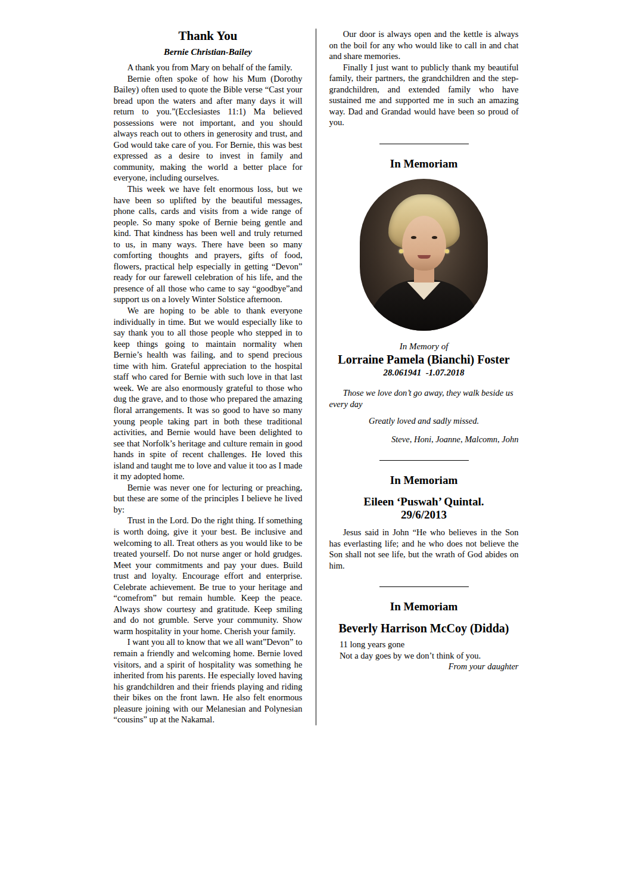Thank You
Bernie Christian-Bailey
A thank you from Mary on behalf of the family.
Bernie often spoke of how his Mum (Dorothy Bailey) often used to quote the Bible verse “Cast your bread upon the waters and after many days it will return to you.”(Ecclesiastes 11:1) Ma believed possessions were not important, and you should always reach out to others in generosity and trust, and God would take care of you. For Bernie, this was best expressed as a desire to invest in family and community, making the world a better place for everyone, including ourselves.
This week we have felt enormous loss, but we have been so uplifted by the beautiful messages, phone calls, cards and visits from a wide range of people. So many spoke of Bernie being gentle and kind. That kindness has been well and truly returned to us, in many ways. There have been so many comforting thoughts and prayers, gifts of food, flowers, practical help especially in getting “Devon” ready for our farewell celebration of his life, and the presence of all those who came to say “goodbye”and support us on a lovely Winter Solstice afternoon.
We are hoping to be able to thank everyone individually in time. But we would especially like to say thank you to all those people who stepped in to keep things going to maintain normality when Bernie’s health was failing, and to spend precious time with him. Grateful appreciation to the hospital staff who cared for Bernie with such love in that last week. We are also enormously grateful to those who dug the grave, and to those who prepared the amazing floral arrangements. It was so good to have so many young people taking part in both these traditional activities, and Bernie would have been delighted to see that Norfolk’s heritage and culture remain in good hands in spite of recent challenges. He loved this island and taught me to love and value it too as I made it my adopted home.
Bernie was never one for lecturing or preaching, but these are some of the principles I believe he lived by:
Trust in the Lord. Do the right thing. If something is worth doing, give it your best. Be inclusive and welcoming to all. Treat others as you would like to be treated yourself. Do not nurse anger or hold grudges. Meet your commitments and pay your dues. Build trust and loyalty. Encourage effort and enterprise. Celebrate achievement. Be true to your heritage and “comefrom” but remain humble. Keep the peace. Always show courtesy and gratitude. Keep smiling and do not grumble. Serve your community. Show warm hospitality in your home. Cherish your family.
I want you all to know that we all want”Devon” to remain a friendly and welcoming home. Bernie loved visitors, and a spirit of hospitality was something he inherited from his parents. He especially loved having his grandchildren and their friends playing and riding their bikes on the front lawn. He also felt enormous pleasure joining with our Melanesian and Polynesian “cousins” up at the Nakamal.
Our door is always open and the kettle is always on the boil for any who would like to call in and chat and share memories.
Finally I just want to publicly thank my beautiful family, their partners, the grandchildren and the step-grandchildren, and extended family who have sustained me and supported me in such an amazing way. Dad and Grandad would have been so proud of you.
In Memoriam
In Memory of
Lorraine Pamela (Bianchi) Foster
28.061941 -1.07.2018
Those we love don’t go away, they walk beside us every day
Greatly loved and sadly missed.
Steve, Honi, Joanne, Malcomn, John
In Memoriam
Eileen ‘Puswah’ Quintal.
29/6/2013
Jesus said in John “He who believes in the Son has everlasting life; and he who does not believe the Son shall not see life, but the wrath of God abides on him.
In Memoriam
Beverly Harrison McCoy (Didda)
11 long years gone
Not a day goes by we don’t think of you.
From your daughter